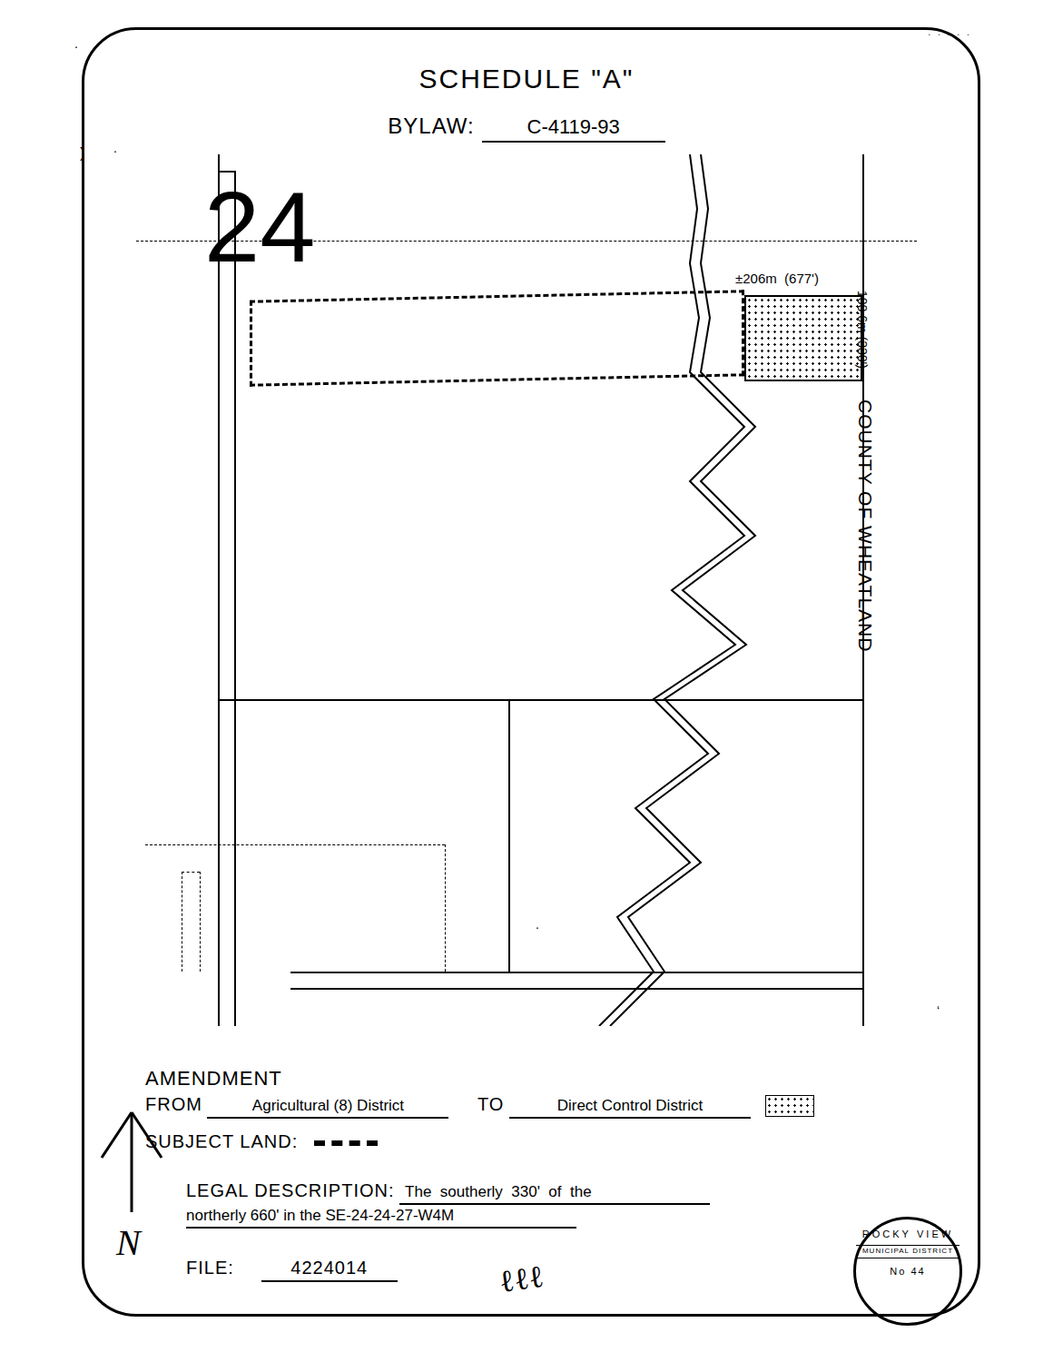. . . . .
.
)
.
SCHEDULE "A"
BYLAW: C-4119-93
24
COUNTY OF WHEATLAND
±206m (677')
100.6m (330')
.
‘
AMENDMENT
FROM Agricultural (8) District TO Direct Control District
SUBJECT LAND:
LEGAL DESCRIPTION: The southerly 330' of the northerly 660' in the SE-24-24-27-W4M
FILE:4224014
ℓℓℓ
N
ROCKY VIEW
MUNICIPAL DISTRICT
No 44